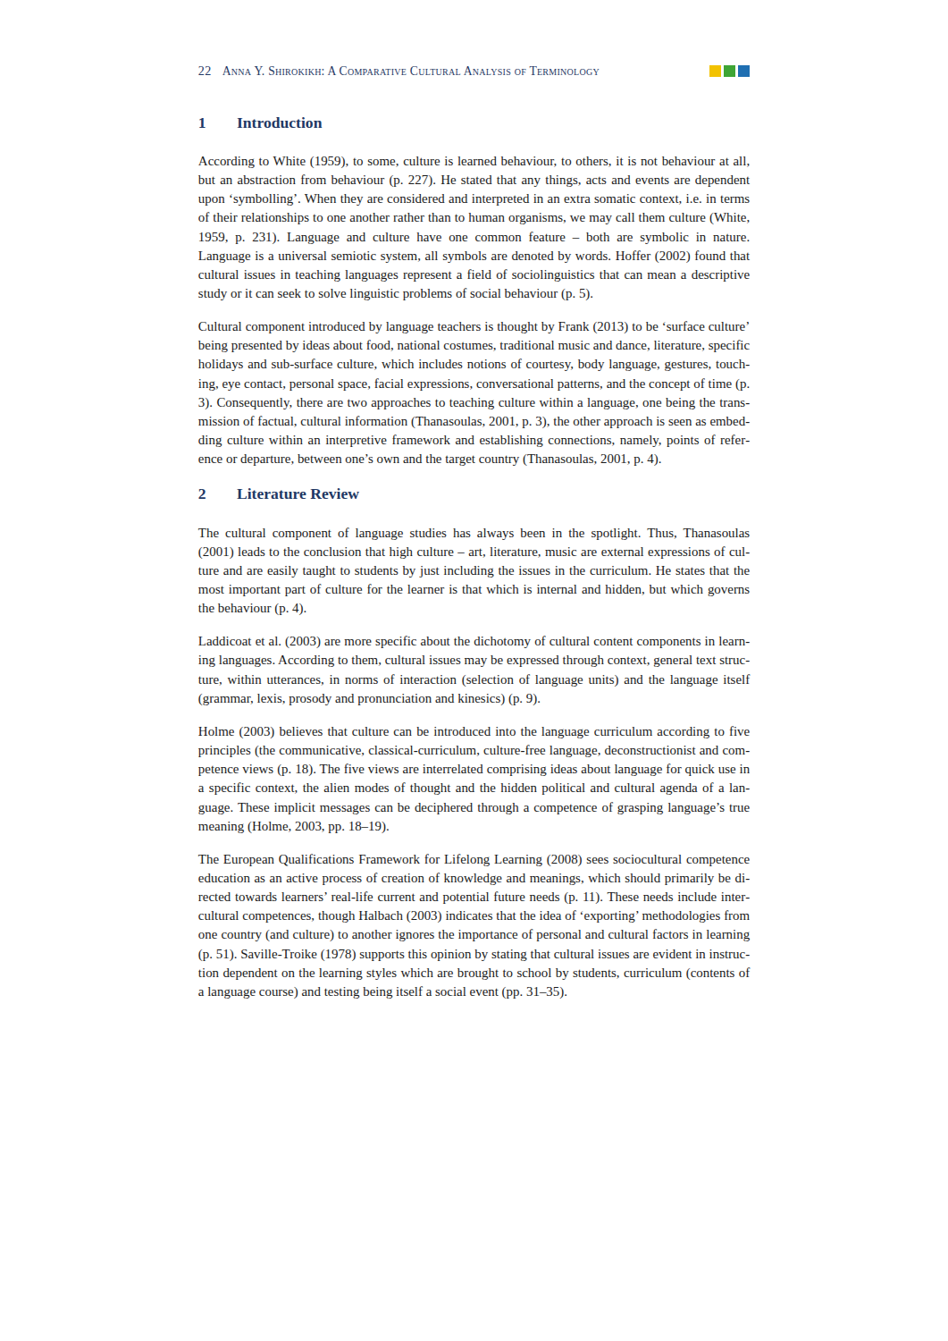22 Anna Y. Shirokikh: A Comparative Cultural Analysis of Terminology
1 Introduction
According to White (1959), to some, culture is learned behaviour, to others, it is not behaviour at all, but an abstraction from behaviour (p. 227). He stated that any things, acts and events are dependent upon ‘symbolling’. When they are considered and interpreted in an extra somatic context, i.e. in terms of their relationships to one another rather than to human organisms, we may call them culture (White, 1959, p. 231). Language and culture have one common feature – both are symbolic in nature. Language is a universal semiotic system, all symbols are denoted by words. Hoffer (2002) found that cultural issues in teaching languages represent a field of sociolinguistics that can mean a descriptive study or it can seek to solve linguistic problems of social behaviour (p. 5).
Cultural component introduced by language teachers is thought by Frank (2013) to be ‘surface culture’ being presented by ideas about food, national costumes, traditional music and dance, literature, specific holidays and sub-surface culture, which includes notions of courtesy, body language, gestures, touching, eye contact, personal space, facial expressions, conversational patterns, and the concept of time (p. 3). Consequently, there are two approaches to teaching culture within a language, one being the transmission of factual, cultural information (Thanasoulas, 2001, p. 3), the other approach is seen as embedding culture within an interpretive framework and establishing connections, namely, points of reference or departure, between one’s own and the target country (Thanasoulas, 2001, p. 4).
2 Literature Review
The cultural component of language studies has always been in the spotlight. Thus, Thanasoulas (2001) leads to the conclusion that high culture – art, literature, music are external expressions of culture and are easily taught to students by just including the issues in the curriculum. He states that the most important part of culture for the learner is that which is internal and hidden, but which governs the behaviour (p. 4).
Laddicoat et al. (2003) are more specific about the dichotomy of cultural content components in learning languages. According to them, cultural issues may be expressed through context, general text structure, within utterances, in norms of interaction (selection of language units) and the language itself (grammar, lexis, prosody and pronunciation and kinesics) (p. 9).
Holme (2003) believes that culture can be introduced into the language curriculum according to five principles (the communicative, classical-curriculum, culture-free language, deconstructionist and competence views (p. 18). The five views are interrelated comprising ideas about language for quick use in a specific context, the alien modes of thought and the hidden political and cultural agenda of a language. These implicit messages can be deciphered through a competence of grasping language’s true meaning (Holme, 2003, pp. 18–19).
The European Qualifications Framework for Lifelong Learning (2008) sees sociocultural competence education as an active process of creation of knowledge and meanings, which should primarily be directed towards learners’ real-life current and potential future needs (p. 11). These needs include intercultural competences, though Halbach (2003) indicates that the idea of ‘exporting’ methodologies from one country (and culture) to another ignores the importance of personal and cultural factors in learning (p. 51). Saville-Troike (1978) supports this opinion by stating that cultural issues are evident in instruction dependent on the learning styles which are brought to school by students, curriculum (contents of a language course) and testing being itself a social event (pp. 31–35).